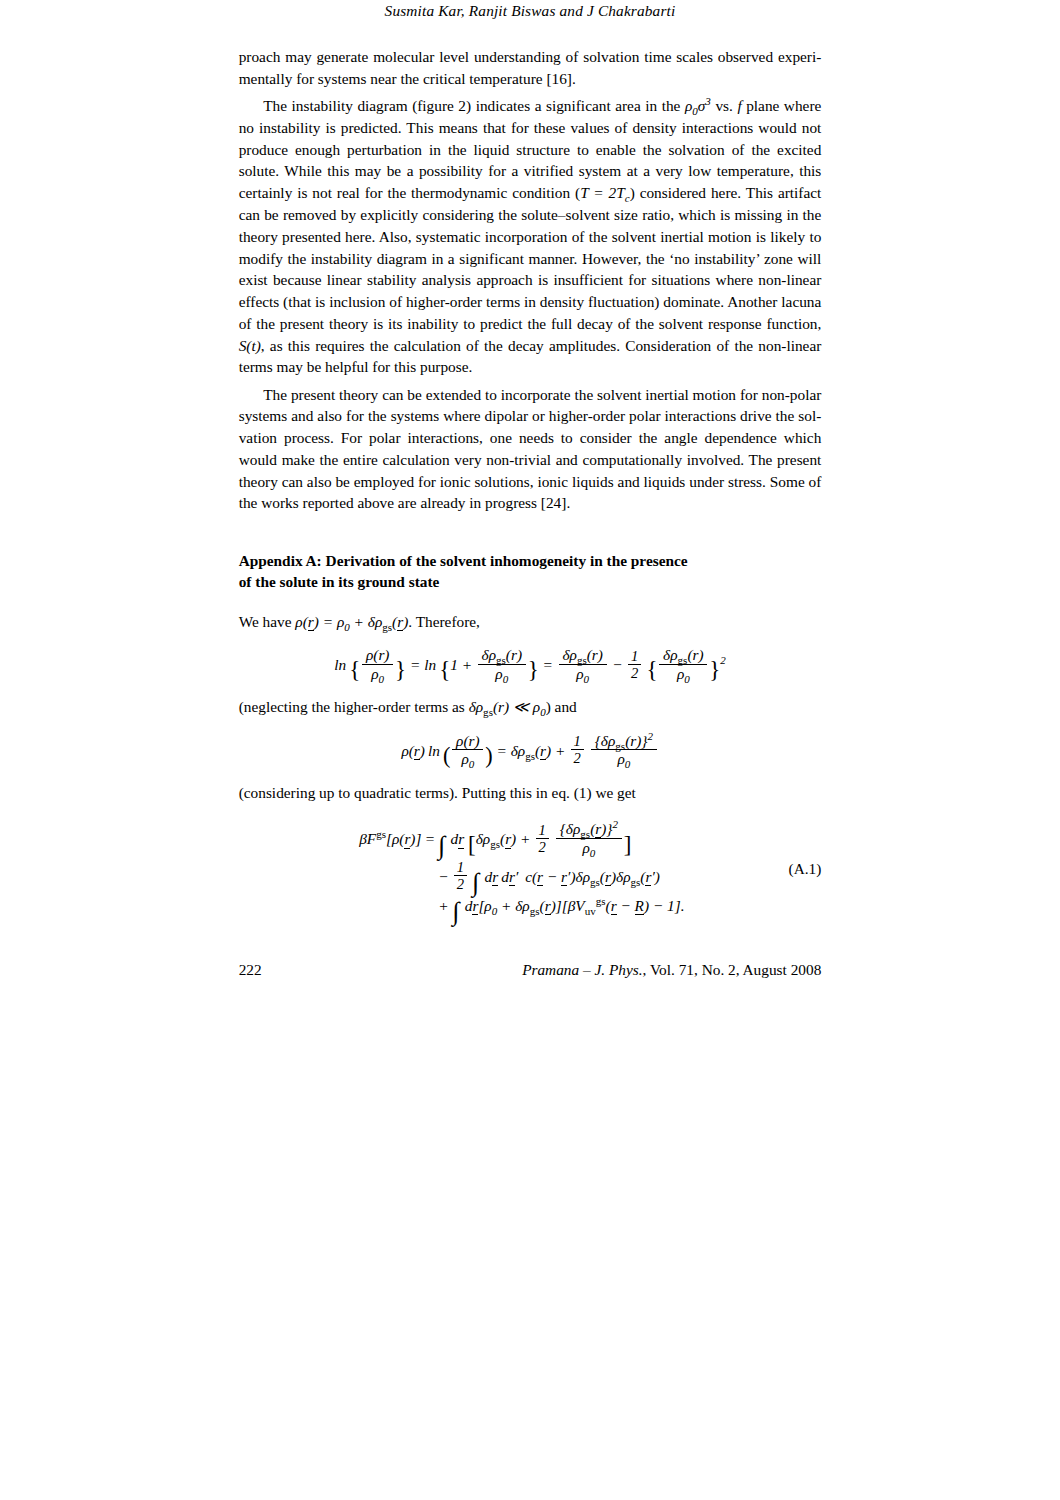Susmita Kar, Ranjit Biswas and J Chakrabarti
proach may generate molecular level understanding of solvation time scales observed experimentally for systems near the critical temperature [16].
The instability diagram (figure 2) indicates a significant area in the ρ0σ3 vs. f plane where no instability is predicted. This means that for these values of density interactions would not produce enough perturbation in the liquid structure to enable the solvation of the excited solute. While this may be a possibility for a vitrified system at a very low temperature, this certainly is not real for the thermodynamic condition (T = 2Tc) considered here. This artifact can be removed by explicitly considering the solute–solvent size ratio, which is missing in the theory presented here. Also, systematic incorporation of the solvent inertial motion is likely to modify the instability diagram in a significant manner. However, the ‘no instability’ zone will exist because linear stability analysis approach is insufficient for situations where non-linear effects (that is inclusion of higher-order terms in density fluctuation) dominate. Another lacuna of the present theory is its inability to predict the full decay of the solvent response function, S(t), as this requires the calculation of the decay amplitudes. Consideration of the non-linear terms may be helpful for this purpose.
The present theory can be extended to incorporate the solvent inertial motion for non-polar systems and also for the systems where dipolar or higher-order polar interactions drive the solvation process. For polar interactions, one needs to consider the angle dependence which would make the entire calculation very non-trivial and computationally involved. The present theory can also be employed for ionic solutions, ionic liquids and liquids under stress. Some of the works reported above are already in progress [24].
Appendix A: Derivation of the solvent inhomogeneity in the presence
of the solute in its ground state
We have ρ(r) = ρ0 + δρgs(r). Therefore,
ln {ρ(r) ρ0} = ln {1 + δρgs(r) ρ0} = δρgs(r) ρ0 − 12 {δρgs(r) ρ0}2
(neglecting the higher-order terms as δρgs(r) ≪ ρ0) and
ρ(r) ln (ρ(r) ρ0) = δρgs(r) + 12 {δρgs(r)}2 ρ0
(considering up to quadratic terms). Putting this in eq. (1) we get
βFgs[ρ(r)]= ∫ dr [δρgs(r) + 12 {δρgs(r)}2 ρ0] − 12 ∫ dr dr′  c(r − r′)δρgs(r)δρgs(r′) + ∫ dr[ρ0 + δρgs(r)][βVuvgs(r − R) − 1].
(A.1)
222 Pramana – J. Phys., Vol. 71, No. 2, August 2008